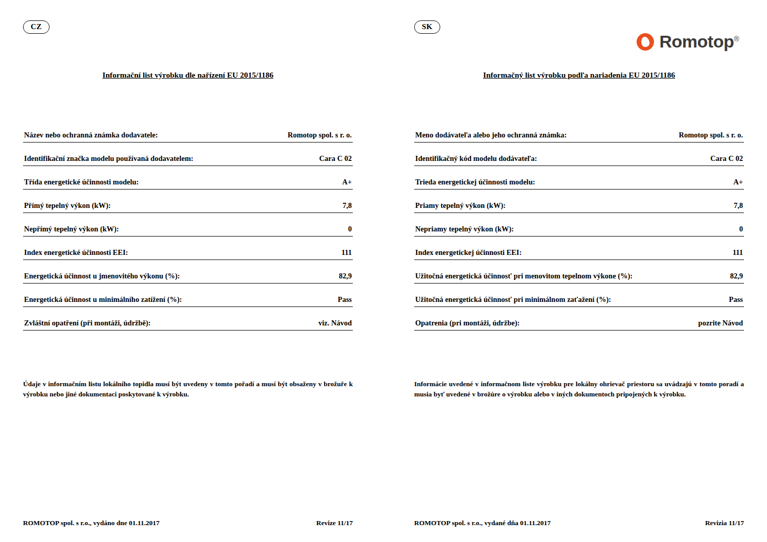Romotop®
CZ
Informační list výrobku dle nařízení EU 2015/1186
| Název nebo ochranná známka dodavatele: | Romotop spol. s r. o. |
| Identifikační značka modelu používaná dodavatelem: | Cara C 02 |
| Třída energetické účinnosti modelu: | A+ |
| Přímý tepelný výkon (kW): | 7,8 |
| Nepřímý tepelný výkon (kW): | 0 |
| Index energetické účinnosti EEI: | 111 |
| Energetická účinnost u jmenovitého výkonu (%): | 82,9 |
| Energetická účinnost u minimálního zatížení (%): | Pass |
| Zvláštní opatření (při montáži, údržbě): | viz. Návod |
Údaje v informačním listu lokálního topidla musí být uvedeny v tomto pořadí a musí být obsaženy v brožuře k výrobku nebo jiné dokumentaci poskytované k výrobku.
SK
Informačný list výrobku podľa nariadenia EU 2015/1186
| Meno dodávateľa alebo jeho ochranná známka: | Romotop spol. s r. o. |
| Identifikačný kód modelu dodávateľa: | Cara C 02 |
| Trieda energetickej účinnosti modelu: | A+ |
| Priamy tepelný výkon (kW): | 7,8 |
| Nepriamy tepelný výkon (kW): | 0 |
| Index energetickej účinnosti EEI: | 111 |
| Užitočná energetická účinnosť pri menovitom tepelnom výkone (%): | 82,9 |
| Užitočná energetická účinnosť pri minimálnom zaťažení (%): | Pass |
| Opatrenia (pri montáži, údržbe): | pozrite Návod |
Informácie uvedené v informačnom liste výrobku pre lokálny ohrievač priestoru sa uvádzajú v tomto poradí a musia byť uvedené v brožúre o výrobku alebo v iných dokumentoch pripojených k výrobku.
ROMOTOP spol. s r.o., vydáno dne 01.11.2017 Revize 11/17
ROMOTOP spol. s r.o., vydané dňa 01.11.2017 Revizia 11/17